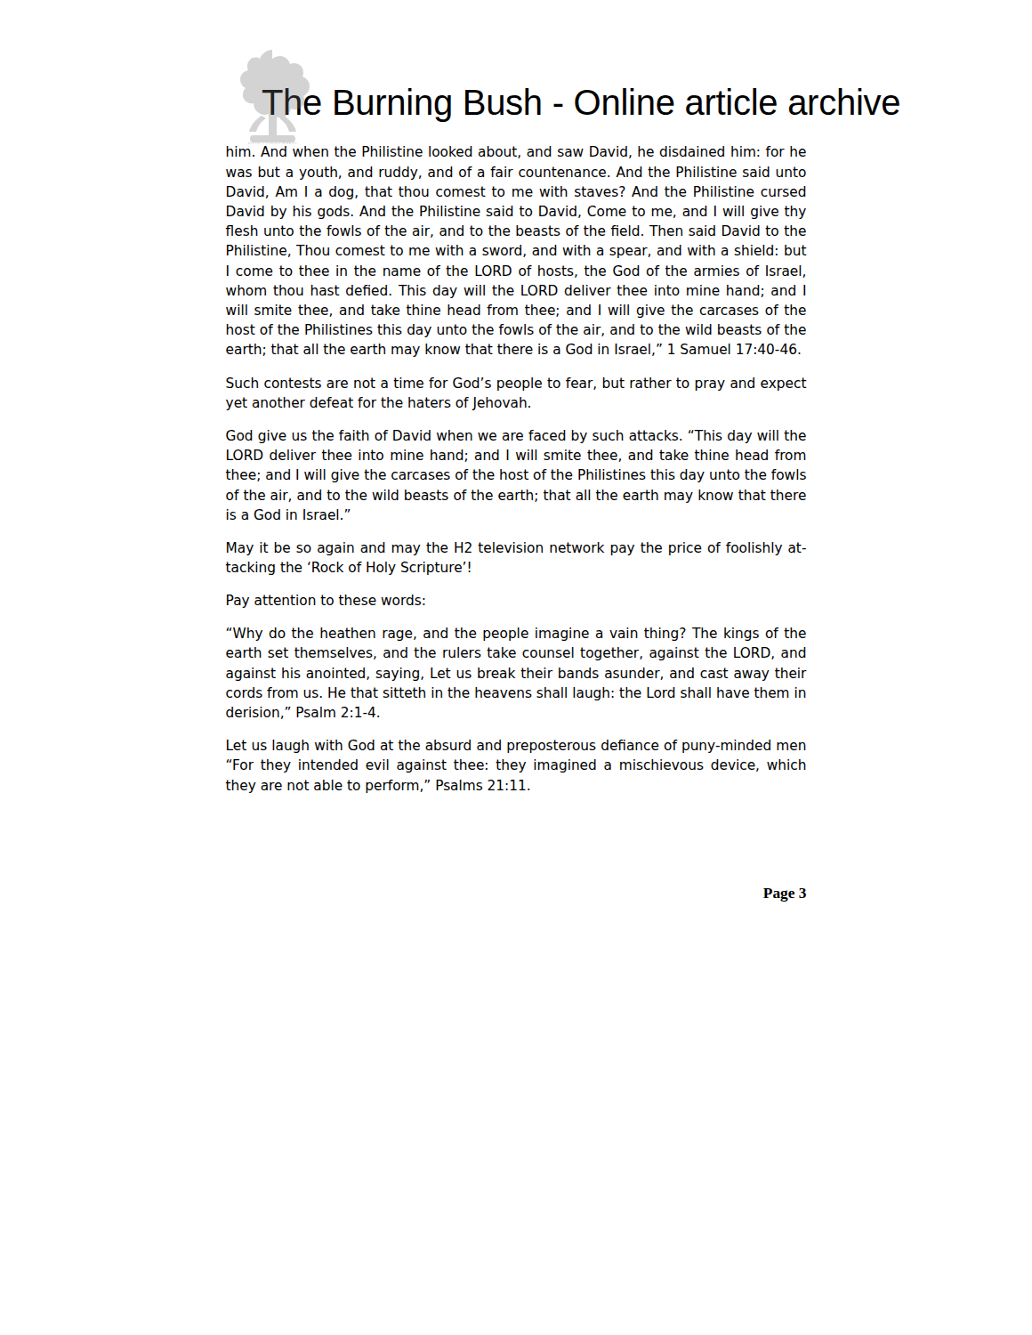NOT CONSUMED
The Burning Bush - Online article archive
him. And when the Philistine looked about, and saw David, he disdained him: for he was but a youth, and ruddy, and of a fair countenance. And the Philistine said unto David, Am I a dog, that thou comest to me with staves? And the Philistine cursed David by his gods. And the Philistine said to David, Come to me, and I will give thy flesh unto the fowls of the air, and to the beasts of the field. Then said David to the Philistine, Thou comest to me with a sword, and with a spear, and with a shield: but I come to thee in the name of the LORD of hosts, the God of the armies of Israel, whom thou hast defied. This day will the LORD deliver thee into mine hand; and I will smite thee, and take thine head from thee; and I will give the carcases of the host of the Philistines this day unto the fowls of the air, and to the wild beasts of the earth; that all the earth may know that there is a God in Israel,” 1 Samuel 17:40-46.
Such contests are not a time for God’s people to fear, but rather to pray and expect yet another defeat for the haters of Jehovah.
God give us the faith of David when we are faced by such attacks. “This day will the LORD deliver thee into mine hand; and I will smite thee, and take thine head from thee; and I will give the carcases of the host of the Philistines this day unto the fowls of the air, and to the wild beasts of the earth; that all the earth may know that there is a God in Israel.”
May it be so again and may the H2 television network pay the price of foolishly attacking the ‘Rock of Holy Scripture’!
Pay attention to these words:
“Why do the heathen rage, and the people imagine a vain thing? The kings of the earth set themselves, and the rulers take counsel together, against the LORD, and against his anointed, saying, Let us break their bands asunder, and cast away their cords from us. He that sitteth in the heavens shall laugh: the Lord shall have them in derision,” Psalm 2:1-4.
Let us laugh with God at the absurd and preposterous defiance of puny-minded men “For they intended evil against thee: they imagined a mischievous device, which they are not able to perform,” Psalms 21:11.
Page 3